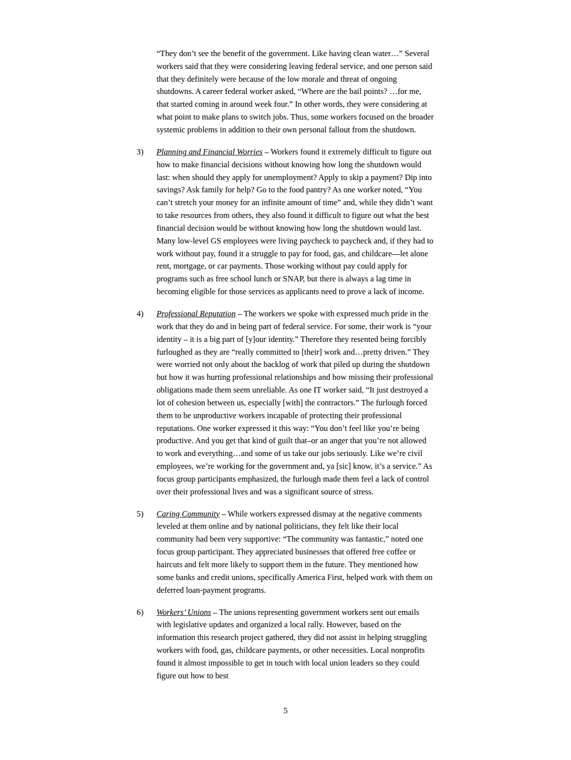“They don’t see the benefit of the government. Like having clean water…” Several workers said that they were considering leaving federal service, and one person said that they definitely were because of the low morale and threat of ongoing shutdowns. A career federal worker asked, “Where are the bail points? …for me, that started coming in around week four.” In other words, they were considering at what point to make plans to switch jobs. Thus, some workers focused on the broader systemic problems in addition to their own personal fallout from the shutdown.
3) Planning and Financial Worries – Workers found it extremely difficult to figure out how to make financial decisions without knowing how long the shutdown would last: when should they apply for unemployment? Apply to skip a payment? Dip into savings? Ask family for help? Go to the food pantry? As one worker noted, “You can’t stretch your money for an infinite amount of time” and, while they didn’t want to take resources from others, they also found it difficult to figure out what the best financial decision would be without knowing how long the shutdown would last. Many low-level GS employees were living paycheck to paycheck and, if they had to work without pay, found it a struggle to pay for food, gas, and childcare—let alone rent, mortgage, or car payments. Those working without pay could apply for programs such as free school lunch or SNAP, but there is always a lag time in becoming eligible for those services as applicants need to prove a lack of income.
4) Professional Reputation – The workers we spoke with expressed much pride in the work that they do and in being part of federal service. For some, their work is “your identity – it is a big part of [y]our identity.” Therefore they resented being forcibly furloughed as they are “really committed to [their] work and…pretty driven.” They were worried not only about the backlog of work that piled up during the shutdown but how it was hurting professional relationships and how missing their professional obligations made them seem unreliable. As one IT worker said, “It just destroyed a lot of cohesion between us, especially [with] the contractors.” The furlough forced them to be unproductive workers incapable of protecting their professional reputations. One worker expressed it this way: “You don’t feel like you’re being productive. And you get that kind of guilt that–or an anger that you’re not allowed to work and everything…and some of us take our jobs seriously. Like we’re civil employees, we’re working for the government and, ya [sic] know, it’s a service.” As focus group participants emphasized, the furlough made them feel a lack of control over their professional lives and was a significant source of stress.
5) Caring Community – While workers expressed dismay at the negative comments leveled at them online and by national politicians, they felt like their local community had been very supportive: “The community was fantastic,” noted one focus group participant. They appreciated businesses that offered free coffee or haircuts and felt more likely to support them in the future. They mentioned how some banks and credit unions, specifically America First, helped work with them on deferred loan-payment programs.
6) Workers’ Unions – The unions representing government workers sent out emails with legislative updates and organized a local rally. However, based on the information this research project gathered, they did not assist in helping struggling workers with food, gas, childcare payments, or other necessities. Local nonprofits found it almost impossible to get in touch with local union leaders so they could figure out how to best
5